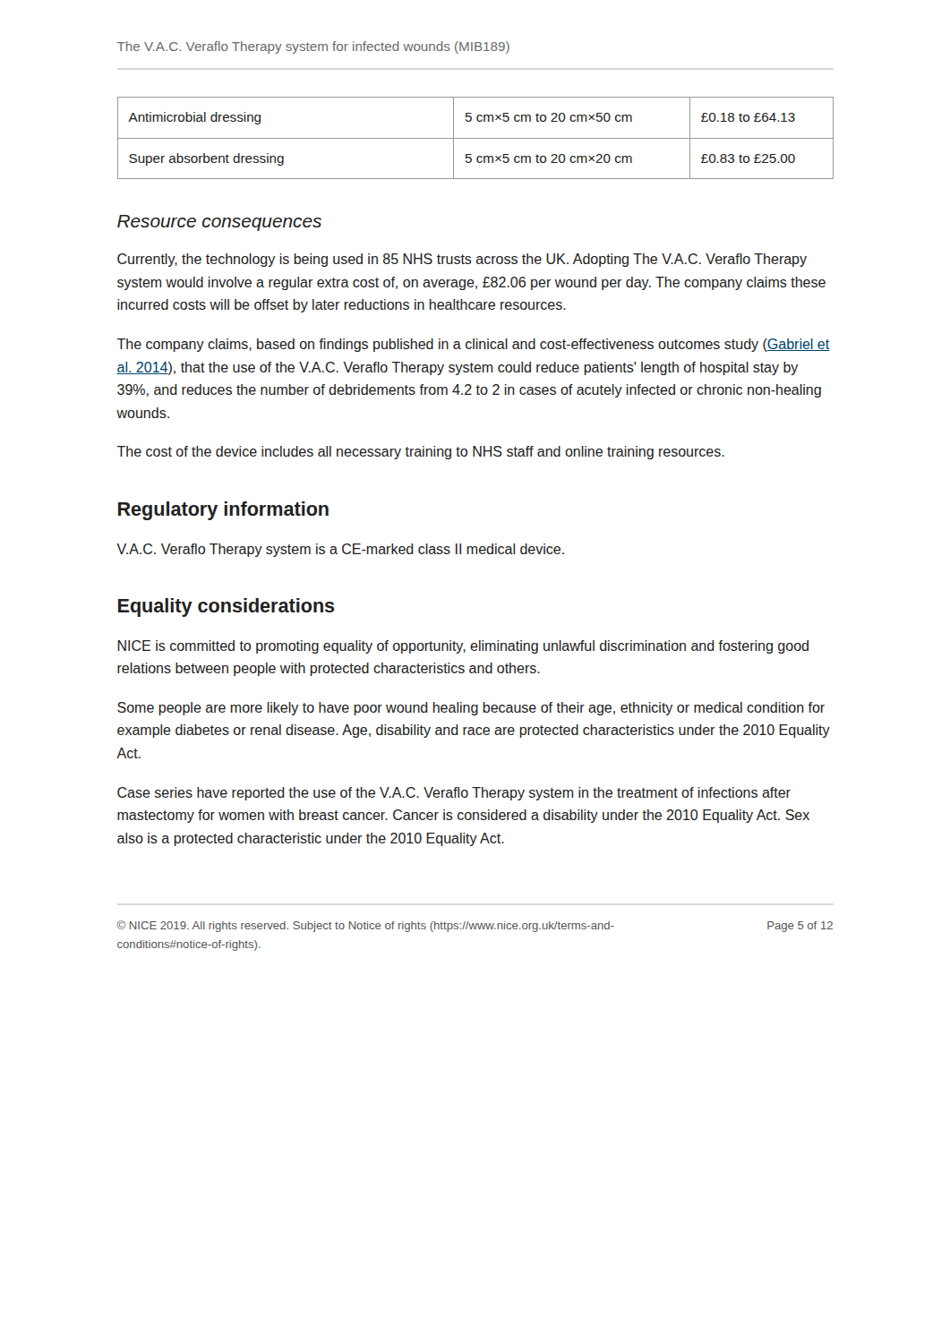The V.A.C. Veraflo Therapy system for infected wounds (MIB189)
| Antimicrobial dressing | 5 cm×5 cm to 20 cm×50 cm | £0.18 to £64.13 |
| Super absorbent dressing | 5 cm×5 cm to 20 cm×20 cm | £0.83 to £25.00 |
Resource consequences
Currently, the technology is being used in 85 NHS trusts across the UK. Adopting The V.A.C. Veraflo Therapy system would involve a regular extra cost of, on average, £82.06 per wound per day. The company claims these incurred costs will be offset by later reductions in healthcare resources.
The company claims, based on findings published in a clinical and cost-effectiveness outcomes study (Gabriel et al. 2014), that the use of the V.A.C. Veraflo Therapy system could reduce patients' length of hospital stay by 39%, and reduces the number of debridements from 4.2 to 2 in cases of acutely infected or chronic non-healing wounds.
The cost of the device includes all necessary training to NHS staff and online training resources.
Regulatory information
V.A.C. Veraflo Therapy system is a CE-marked class II medical device.
Equality considerations
NICE is committed to promoting equality of opportunity, eliminating unlawful discrimination and fostering good relations between people with protected characteristics and others.
Some people are more likely to have poor wound healing because of their age, ethnicity or medical condition for example diabetes or renal disease. Age, disability and race are protected characteristics under the 2010 Equality Act.
Case series have reported the use of the V.A.C. Veraflo Therapy system in the treatment of infections after mastectomy for women with breast cancer. Cancer is considered a disability under the 2010 Equality Act. Sex also is a protected characteristic under the 2010 Equality Act.
© NICE 2019. All rights reserved. Subject to Notice of rights (https://www.nice.org.uk/terms-and-conditions#notice-of-rights).
Page 5 of 12